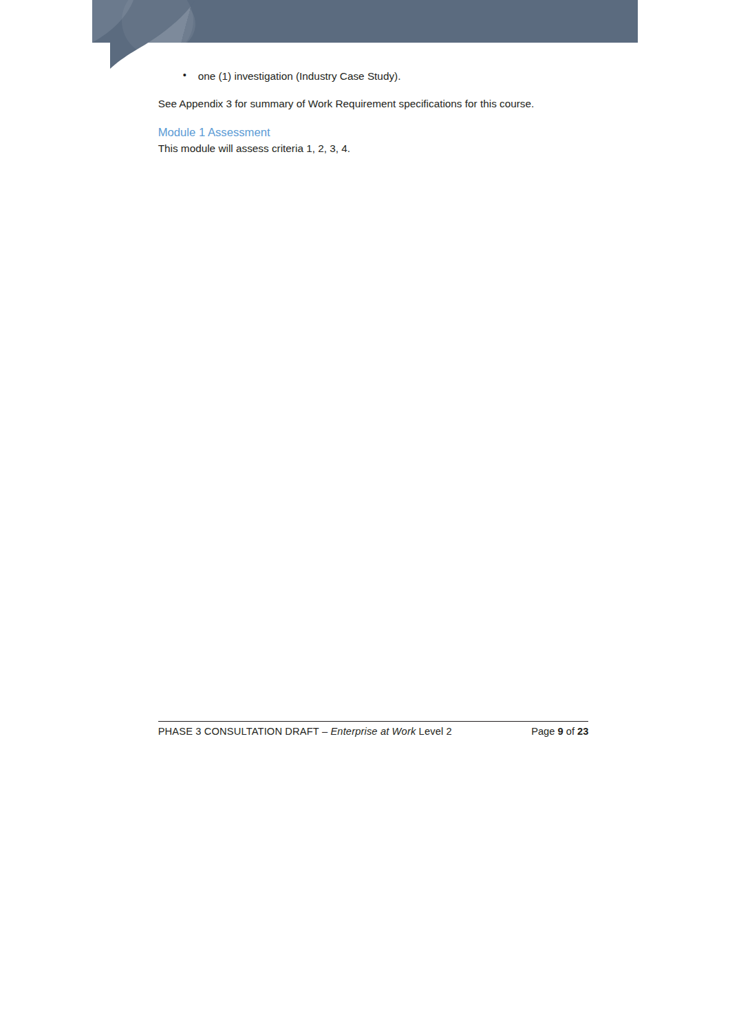one (1) investigation (Industry Case Study).
See Appendix 3 for summary of Work Requirement specifications for this course.
Module 1 Assessment
This module will assess criteria 1, 2, 3, 4.
PHASE 3 CONSULTATION DRAFT – Enterprise at Work Level 2
Page 9 of 23